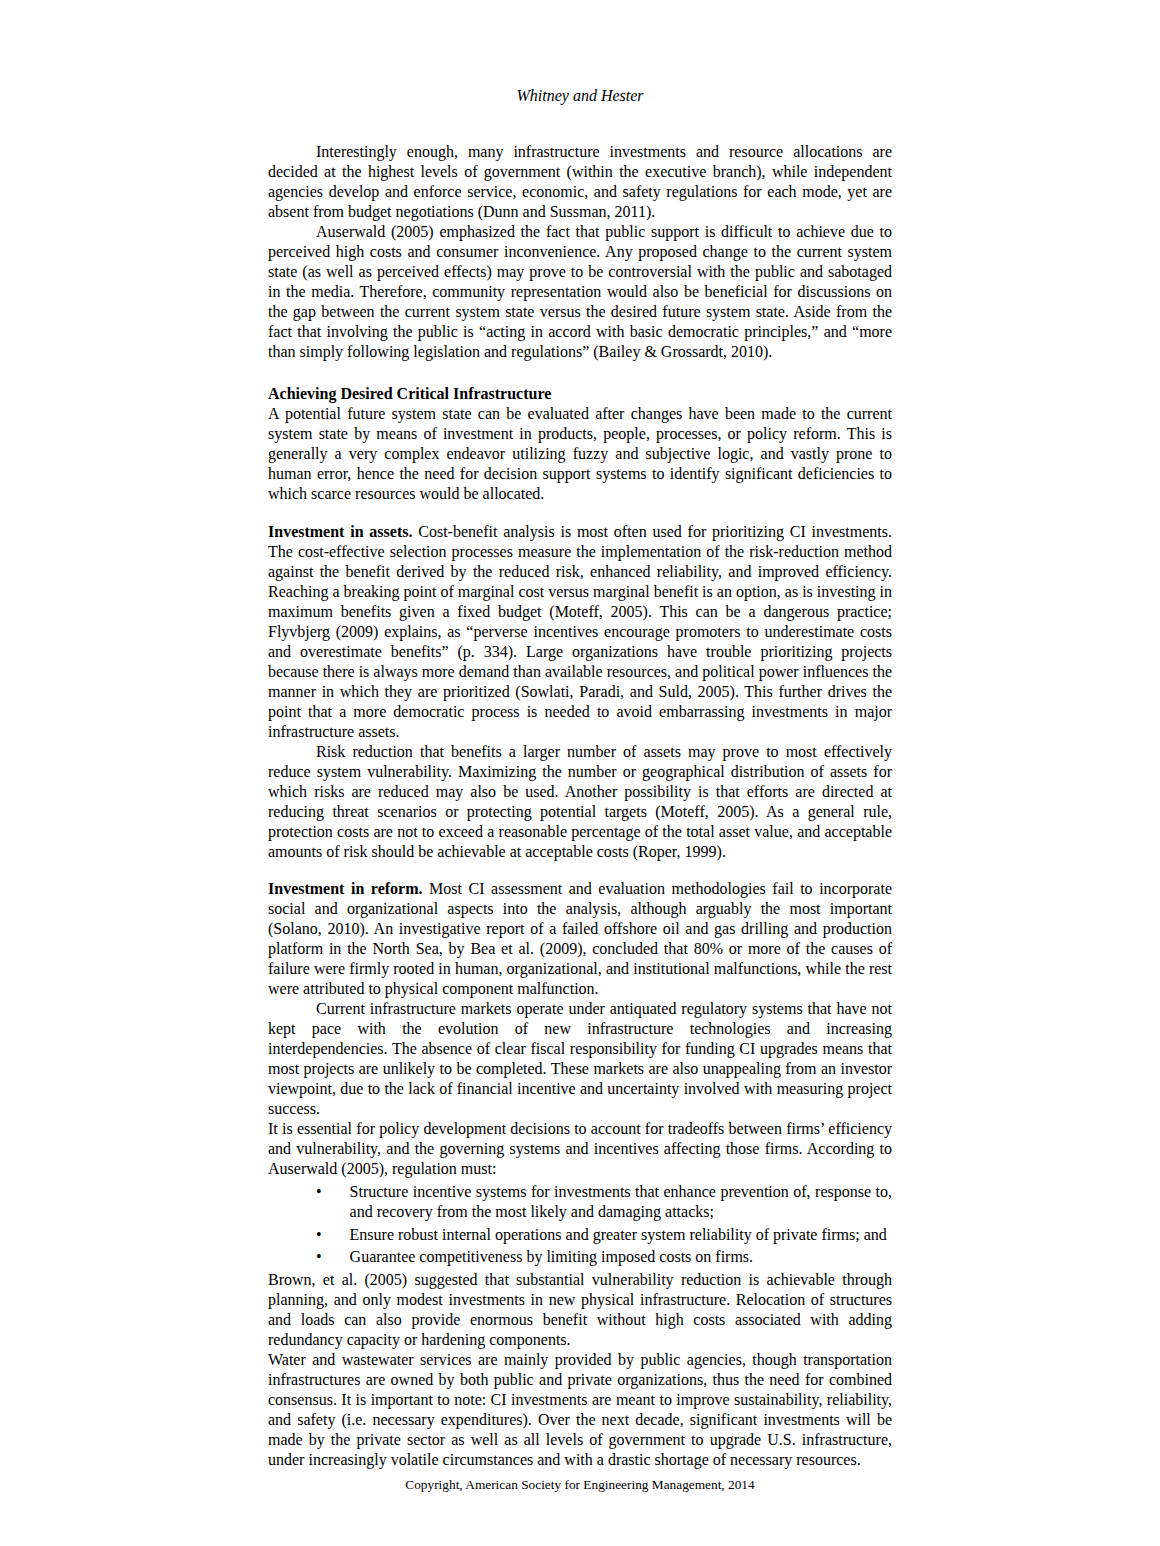Whitney and Hester
Interestingly enough, many infrastructure investments and resource allocations are decided at the highest levels of government (within the executive branch), while independent agencies develop and enforce service, economic, and safety regulations for each mode, yet are absent from budget negotiations (Dunn and Sussman, 2011).
Auserwald (2005) emphasized the fact that public support is difficult to achieve due to perceived high costs and consumer inconvenience. Any proposed change to the current system state (as well as perceived effects) may prove to be controversial with the public and sabotaged in the media. Therefore, community representation would also be beneficial for discussions on the gap between the current system state versus the desired future system state. Aside from the fact that involving the public is “acting in accord with basic democratic principles,” and “more than simply following legislation and regulations” (Bailey & Grossardt, 2010).
Achieving Desired Critical Infrastructure
A potential future system state can be evaluated after changes have been made to the current system state by means of investment in products, people, processes, or policy reform. This is generally a very complex endeavor utilizing fuzzy and subjective logic, and vastly prone to human error, hence the need for decision support systems to identify significant deficiencies to which scarce resources would be allocated.
Investment in assets. Cost-benefit analysis is most often used for prioritizing CI investments. The cost-effective selection processes measure the implementation of the risk-reduction method against the benefit derived by the reduced risk, enhanced reliability, and improved efficiency. Reaching a breaking point of marginal cost versus marginal benefit is an option, as is investing in maximum benefits given a fixed budget (Moteff, 2005). This can be a dangerous practice; Flyvbjerg (2009) explains, as “perverse incentives encourage promoters to underestimate costs and overestimate benefits” (p. 334). Large organizations have trouble prioritizing projects because there is always more demand than available resources, and political power influences the manner in which they are prioritized (Sowlati, Paradi, and Suld, 2005). This further drives the point that a more democratic process is needed to avoid embarrassing investments in major infrastructure assets.
Risk reduction that benefits a larger number of assets may prove to most effectively reduce system vulnerability. Maximizing the number or geographical distribution of assets for which risks are reduced may also be used. Another possibility is that efforts are directed at reducing threat scenarios or protecting potential targets (Moteff, 2005). As a general rule, protection costs are not to exceed a reasonable percentage of the total asset value, and acceptable amounts of risk should be achievable at acceptable costs (Roper, 1999).
Investment in reform. Most CI assessment and evaluation methodologies fail to incorporate social and organizational aspects into the analysis, although arguably the most important (Solano, 2010). An investigative report of a failed offshore oil and gas drilling and production platform in the North Sea, by Bea et al. (2009), concluded that 80% or more of the causes of failure were firmly rooted in human, organizational, and institutional malfunctions, while the rest were attributed to physical component malfunction.
Current infrastructure markets operate under antiquated regulatory systems that have not kept pace with the evolution of new infrastructure technologies and increasing interdependencies. The absence of clear fiscal responsibility for funding CI upgrades means that most projects are unlikely to be completed. These markets are also unappealing from an investor viewpoint, due to the lack of financial incentive and uncertainty involved with measuring project success.
It is essential for policy development decisions to account for tradeoffs between firms’ efficiency and vulnerability, and the governing systems and incentives affecting those firms. According to Auserwald (2005), regulation must:
Structure incentive systems for investments that enhance prevention of, response to, and recovery from the most likely and damaging attacks;
Ensure robust internal operations and greater system reliability of private firms; and
Guarantee competitiveness by limiting imposed costs on firms.
Brown, et al. (2005) suggested that substantial vulnerability reduction is achievable through planning, and only modest investments in new physical infrastructure. Relocation of structures and loads can also provide enormous benefit without high costs associated with adding redundancy capacity or hardening components.
Water and wastewater services are mainly provided by public agencies, though transportation infrastructures are owned by both public and private organizations, thus the need for combined consensus. It is important to note: CI investments are meant to improve sustainability, reliability, and safety (i.e. necessary expenditures). Over the next decade, significant investments will be made by the private sector as well as all levels of government to upgrade U.S. infrastructure, under increasingly volatile circumstances and with a drastic shortage of necessary resources.
Copyright, American Society for Engineering Management, 2014